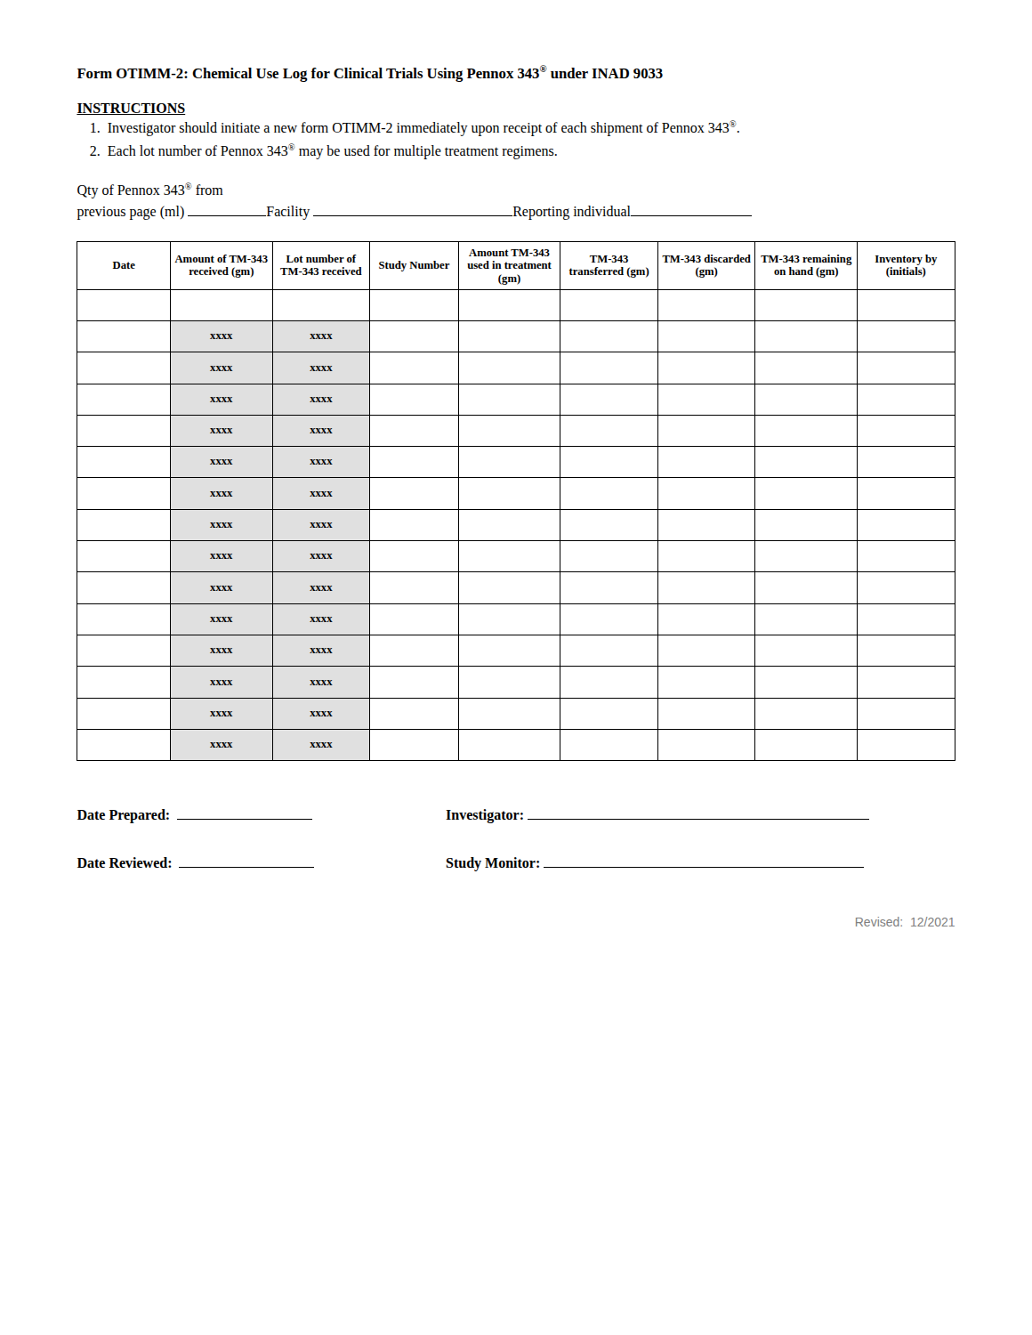Form OTIMM-2: Chemical Use Log for Clinical Trials Using Pennox 343® under INAD 9033
INSTRUCTIONS
Investigator should initiate a new form OTIMM-2 immediately upon receipt of each shipment of Pennox 343®.
Each lot number of Pennox 343® may be used for multiple treatment regimens.
Qty of Pennox 343® from
previous page (ml) Facility Reporting individual
| Date | Amount of TM-343 received (gm) | Lot number of TM-343 received | Study Number | Amount TM-343 used in treatment (gm) | TM-343 transferred (gm) | TM-343 discarded (gm) | TM-343 remaining on hand (gm) | Inventory by (initials) |
| --- | --- | --- | --- | --- | --- | --- | --- | --- |
| | xxxx | xxxx | | | | | | |
| | xxxx | xxxx | | | | | | |
| | xxxx | xxxx | | | | | | |
| | xxxx | xxxx | | | | | | |
| | xxxx | xxxx | | | | | | |
| | xxxx | xxxx | | | | | | |
| | xxxx | xxxx | | | | | | |
| | xxxx | xxxx | | | | | | |
| | xxxx | xxxx | | | | | | |
| | xxxx | xxxx | | | | | | |
| | xxxx | xxxx | | | | | | |
| | xxxx | xxxx | | | | | | |
| | xxxx | xxxx | | | | | | |
| | xxxx | xxxx | | | | | | |
Date Prepared:
Investigator:
Date Reviewed:
Study Monitor:
Revised: 12/2021